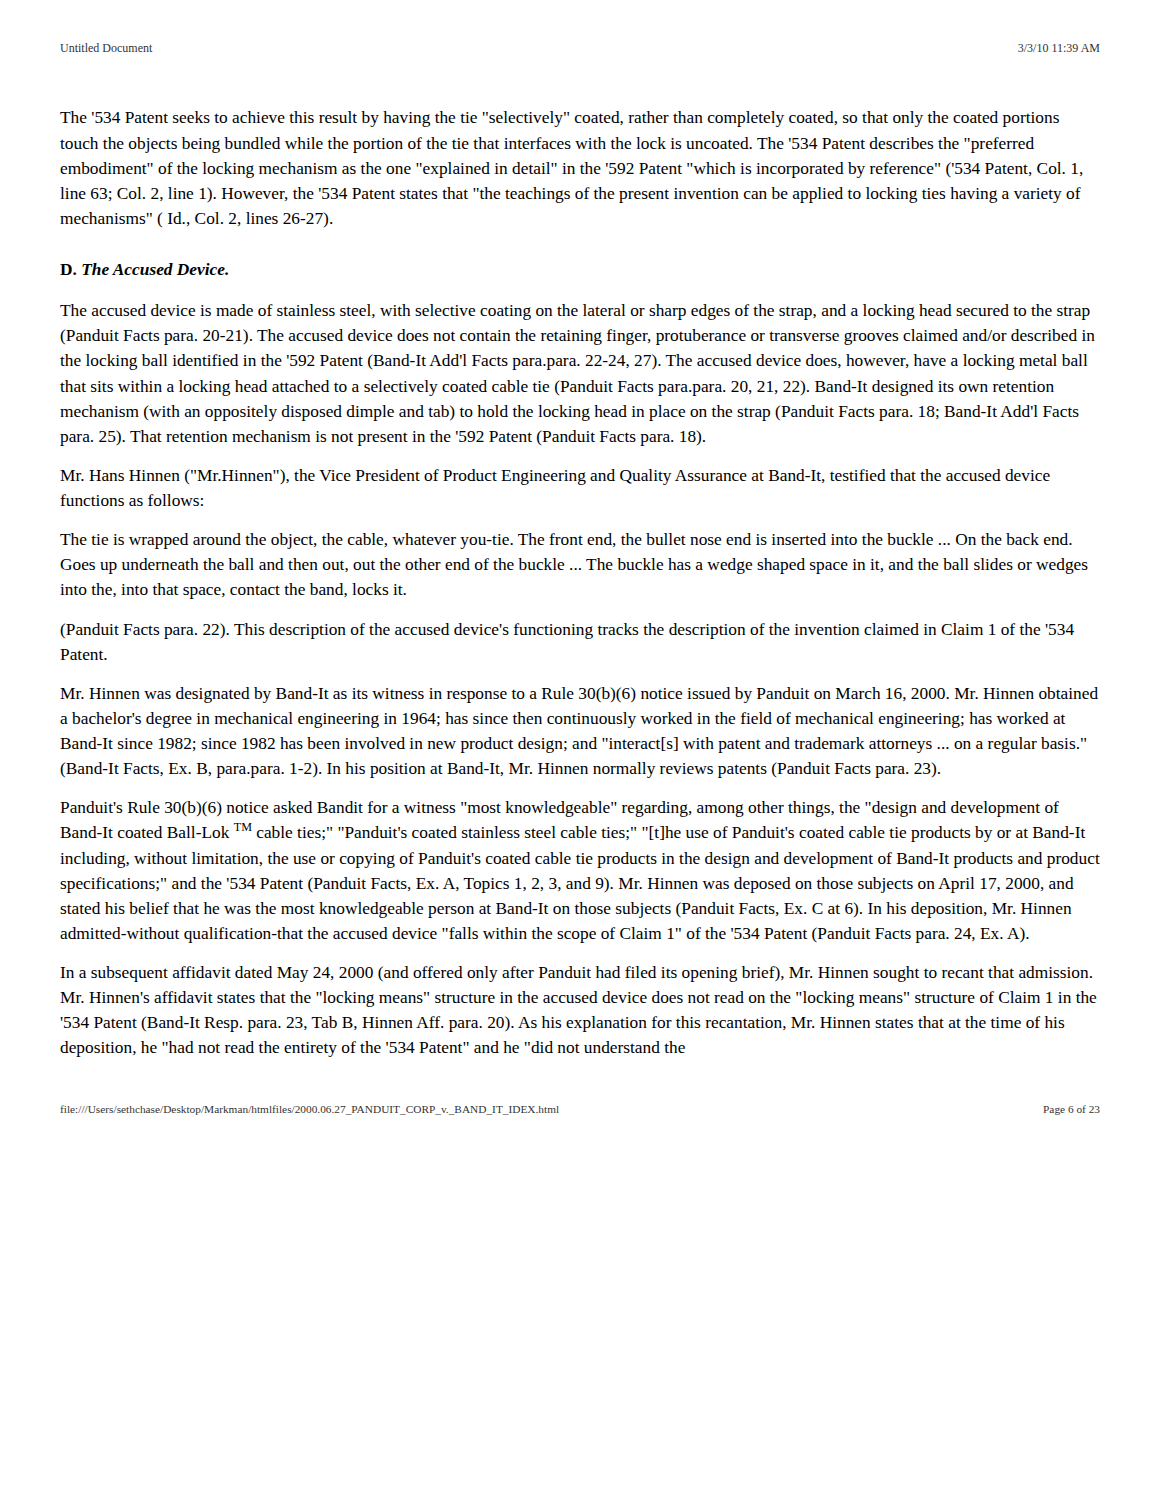Untitled Document 3/3/10 11:39 AM
The '534 Patent seeks to achieve this result by having the tie "selectively" coated, rather than completely coated, so that only the coated portions touch the objects being bundled while the portion of the tie that interfaces with the lock is uncoated. The '534 Patent describes the "preferred embodiment" of the locking mechanism as the one "explained in detail" in the '592 Patent "which is incorporated by reference" ('534 Patent, Col. 1, line 63; Col. 2, line 1). However, the '534 Patent states that "the teachings of the present invention can be applied to locking ties having a variety of mechanisms" ( Id., Col. 2, lines 26-27).
D. The Accused Device.
The accused device is made of stainless steel, with selective coating on the lateral or sharp edges of the strap, and a locking head secured to the strap (Panduit Facts para. 20-21). The accused device does not contain the retaining finger, protuberance or transverse grooves claimed and/or described in the locking ball identified in the '592 Patent (Band-It Add'l Facts para.para. 22-24, 27). The accused device does, however, have a locking metal ball that sits within a locking head attached to a selectively coated cable tie (Panduit Facts para.para. 20, 21, 22). Band-It designed its own retention mechanism (with an oppositely disposed dimple and tab) to hold the locking head in place on the strap (Panduit Facts para. 18; Band-It Add'l Facts para. 25). That retention mechanism is not present in the '592 Patent (Panduit Facts para. 18).
Mr. Hans Hinnen ("Mr.Hinnen"), the Vice President of Product Engineering and Quality Assurance at Band-It, testified that the accused device functions as follows:
The tie is wrapped around the object, the cable, whatever you-tie. The front end, the bullet nose end is inserted into the buckle ... On the back end. Goes up underneath the ball and then out, out the other end of the buckle ... The buckle has a wedge shaped space in it, and the ball slides or wedges into the, into that space, contact the band, locks it.
(Panduit Facts para. 22). This description of the accused device's functioning tracks the description of the invention claimed in Claim 1 of the '534 Patent.
Mr. Hinnen was designated by Band-It as its witness in response to a Rule 30(b)(6) notice issued by Panduit on March 16, 2000. Mr. Hinnen obtained a bachelor's degree in mechanical engineering in 1964; has since then continuously worked in the field of mechanical engineering; has worked at Band-It since 1982; since 1982 has been involved in new product design; and "interact[s] with patent and trademark attorneys ... on a regular basis." (Band-It Facts, Ex. B, para.para. 1-2). In his position at Band-It, Mr. Hinnen normally reviews patents (Panduit Facts para. 23).
Panduit's Rule 30(b)(6) notice asked Bandit for a witness "most knowledgeable" regarding, among other things, the "design and development of Band-It coated Ball-Lok TM cable ties;" "Panduit's coated stainless steel cable ties;" "[t]he use of Panduit's coated cable tie products by or at Band-It including, without limitation, the use or copying of Panduit's coated cable tie products in the design and development of Band-It products and product specifications;" and the '534 Patent (Panduit Facts, Ex. A, Topics 1, 2, 3, and 9). Mr. Hinnen was deposed on those subjects on April 17, 2000, and stated his belief that he was the most knowledgeable person at Band-It on those subjects (Panduit Facts, Ex. C at 6). In his deposition, Mr. Hinnen admitted-without qualification-that the accused device "falls within the scope of Claim 1" of the '534 Patent (Panduit Facts para. 24, Ex. A).
In a subsequent affidavit dated May 24, 2000 (and offered only after Panduit had filed its opening brief), Mr. Hinnen sought to recant that admission. Mr. Hinnen's affidavit states that the "locking means" structure in the accused device does not read on the "locking means" structure of Claim 1 in the '534 Patent (Band-It Resp. para. 23, Tab B, Hinnen Aff. para. 20). As his explanation for this recantation, Mr. Hinnen states that at the time of his deposition, he "had not read the entirety of the '534 Patent" and he "did not understand the
file:///Users/sethchase/Desktop/Markman/htmlfiles/2000.06.27_PANDUIT_CORP_v._BAND_IT_IDEX.html Page 6 of 23